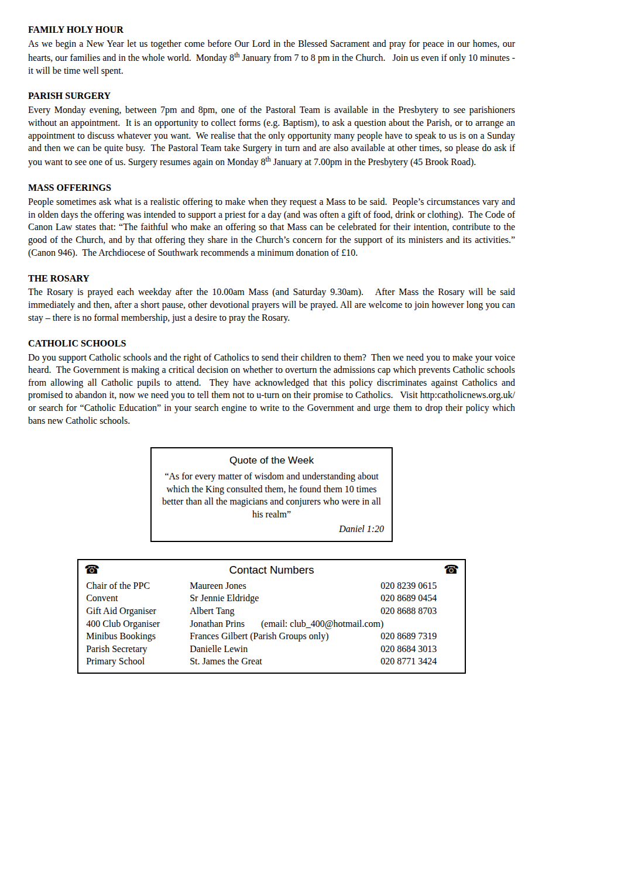Family Holy Hour
As we begin a New Year let us together come before Our Lord in the Blessed Sacrament and pray for peace in our homes, our hearts, our families and in the whole world. Monday 8th January from 7 to 8 pm in the Church. Join us even if only 10 minutes - it will be time well spent.
Parish Surgery
Every Monday evening, between 7pm and 8pm, one of the Pastoral Team is available in the Presbytery to see parishioners without an appointment. It is an opportunity to collect forms (e.g. Baptism), to ask a question about the Parish, or to arrange an appointment to discuss whatever you want. We realise that the only opportunity many people have to speak to us is on a Sunday and then we can be quite busy. The Pastoral Team take Surgery in turn and are also available at other times, so please do ask if you want to see one of us. Surgery resumes again on Monday 8th January at 7.00pm in the Presbytery (45 Brook Road).
Mass Offerings
People sometimes ask what is a realistic offering to make when they request a Mass to be said. People’s circumstances vary and in olden days the offering was intended to support a priest for a day (and was often a gift of food, drink or clothing). The Code of Canon Law states that: “The faithful who make an offering so that Mass can be celebrated for their intention, contribute to the good of the Church, and by that offering they share in the Church’s concern for the support of its ministers and its activities.” (Canon 946). The Archdiocese of Southwark recommends a minimum donation of £10.
The Rosary
The Rosary is prayed each weekday after the 10.00am Mass (and Saturday 9.30am). After Mass the Rosary will be said immediately and then, after a short pause, other devotional prayers will be prayed. All are welcome to join however long you can stay – there is no formal membership, just a desire to pray the Rosary.
Catholic Schools
Do you support Catholic schools and the right of Catholics to send their children to them? Then we need you to make your voice heard. The Government is making a critical decision on whether to overturn the admissions cap which prevents Catholic schools from allowing all Catholic pupils to attend. They have acknowledged that this policy discriminates against Catholics and promised to abandon it, now we need you to tell them not to u-turn on their promise to Catholics. Visit http:catholicnews.org.uk/ or search for “Catholic Education” in your search engine to write to the Government and urge them to drop their policy which bans new Catholic schools.
Quote of the Week
“As for every matter of wisdom and understanding about which the King consulted them, he found them 10 times better than all the magicians and conjurers who were in all his realm”
Daniel 1:20
☎
Contact Numbers
☎
| Chair of the PPC | Maureen Jones | 020 8239 0615 |
| Convent | Sr Jennie Eldridge | 020 8689 0454 |
| Gift Aid Organiser | Albert Tang | 020 8688 8703 |
| 400 Club Organiser | Jonathan Prins (email: club_400@hotmail.com) |
| Minibus Bookings | Frances Gilbert (Parish Groups only) | 020 8689 7319 |
| Parish Secretary | Danielle Lewin | 020 8684 3013 |
| Primary School | St. James the Great | 020 8771 3424 |